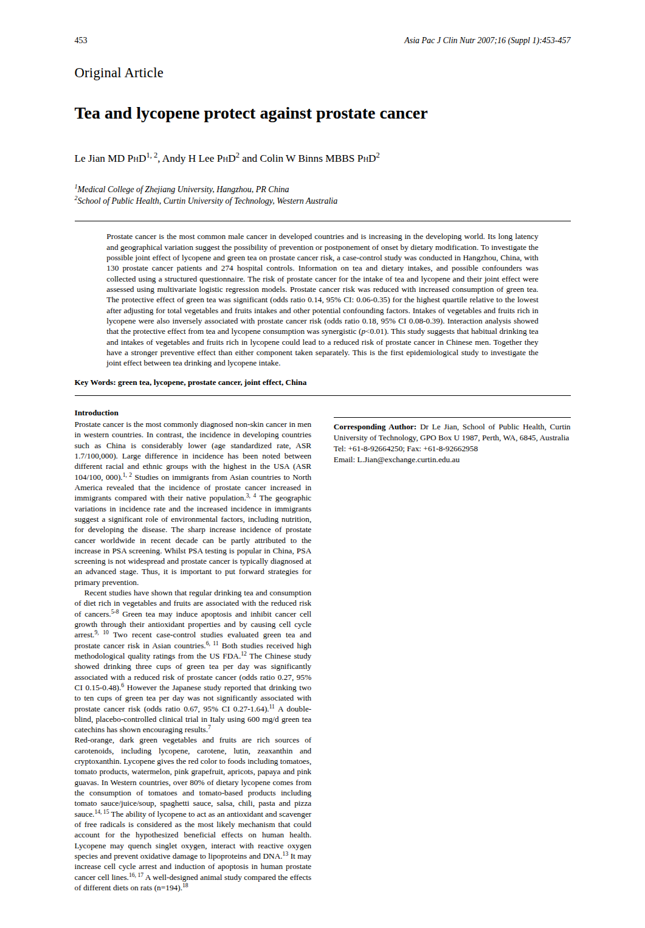453 Asia Pac J Clin Nutr 2007;16 (Suppl 1):453-457
Original Article
Tea and lycopene protect against prostate cancer
Le Jian MD PhD1, 2, Andy H Lee PhD2 and Colin W Binns MBBS PhD2
1Medical College of Zhejiang University, Hangzhou, PR China
2School of Public Health, Curtin University of Technology, Western Australia
Prostate cancer is the most common male cancer in developed countries and is increasing in the developing world. Its long latency and geographical variation suggest the possibility of prevention or postponement of onset by dietary modification. To investigate the possible joint effect of lycopene and green tea on prostate cancer risk, a case-control study was conducted in Hangzhou, China, with 130 prostate cancer patients and 274 hospital controls. Information on tea and dietary intakes, and possible confounders was collected using a structured questionnaire. The risk of prostate cancer for the intake of tea and lycopene and their joint effect were assessed using multivariate logistic regression models. Prostate cancer risk was reduced with increased consumption of green tea. The protective effect of green tea was significant (odds ratio 0.14, 95% CI: 0.06-0.35) for the highest quartile relative to the lowest after adjusting for total vegetables and fruits intakes and other potential confounding factors. Intakes of vegetables and fruits rich in lycopene were also inversely associated with prostate cancer risk (odds ratio 0.18, 95% CI 0.08-0.39). Interaction analysis showed that the protective effect from tea and lycopene consumption was synergistic (p<0.01). This study suggests that habitual drinking tea and intakes of vegetables and fruits rich in lycopene could lead to a reduced risk of prostate cancer in Chinese men. Together they have a stronger preventive effect than either component taken separately. This is the first epidemiological study to investigate the joint effect between tea drinking and lycopene intake.
Key Words: green tea, lycopene, prostate cancer, joint effect, China
Introduction
Prostate cancer is the most commonly diagnosed non-skin cancer in men in western countries. In contrast, the incidence in developing countries such as China is considerably lower (age standardized rate, ASR 1.7/100,000). Large difference in incidence has been noted between different racial and ethnic groups with the highest in the USA (ASR 104/100, 000).1, 2 Studies on immigrants from Asian countries to North America revealed that the incidence of prostate cancer increased in immigrants compared with their native population.3, 4 The geographic variations in incidence rate and the increased incidence in immigrants suggest a significant role of environmental factors, including nutrition, for developing the disease. The sharp increase incidence of prostate cancer worldwide in recent decade can be partly attributed to the increase in PSA screening. Whilst PSA testing is popular in China, PSA screening is not widespread and prostate cancer is typically diagnosed at an advanced stage. Thus, it is important to put forward strategies for primary prevention.
Recent studies have shown that regular drinking tea and consumption of diet rich in vegetables and fruits are associated with the reduced risk of cancers.5-8 Green tea may induce apoptosis and inhibit cancer cell growth through their antioxidant properties and by causing cell cycle arrest.9, 10 Two recent case-control studies evaluated green tea and prostate cancer risk in Asian countries.6, 11 Both studies received high methodological quality ratings from the US FDA.12 The Chinese study showed drinking three cups of green tea per day was significantly associated with a reduced risk of prostate cancer (odds ratio 0.27, 95% CI 0.15-0.48).6 However the Japanese study reported that drinking two to ten cups of green tea per day was not significantly associated with prostate cancer risk (odds ratio 0.67, 95% CI 0.27-1.64).11 A double-blind, placebo-controlled clinical trial in Italy using 600 mg/d green tea catechins has shown encouraging results.7
Red-orange, dark green vegetables and fruits are rich sources of carotenoids, including lycopene, carotene, lutin, zeaxanthin and cryptoxanthin. Lycopene gives the red color to foods including tomatoes, tomato products, watermelon, pink grapefruit, apricots, papaya and pink guavas. In Western countries, over 80% of dietary lycopene comes from the consumption of tomatoes and tomato-based products including tomato sauce/juice/soup, spaghetti sauce, salsa, chili, pasta and pizza sauce.14, 15 The ability of lycopene to act as an antioxidant and scavenger of free radicals is considered as the most likely mechanism that could account for the hypothesized beneficial effects on human health. Lycopene may quench singlet oxygen, interact with reactive oxygen species and prevent oxidative damage to lipoproteins and DNA.13 It may increase cell cycle arrest and induction of apoptosis in human prostate cancer cell lines.16, 17 A well-designed animal study compared the effects of different diets on rats (n=194).18
Corresponding Author: Dr Le Jian, School of Public Health, Curtin University of Technology, GPO Box U 1987, Perth, WA, 6845, Australia
Tel: +61-8-92664250; Fax: +61-8-92662958
Email: L.Jian@exchange.curtin.edu.au